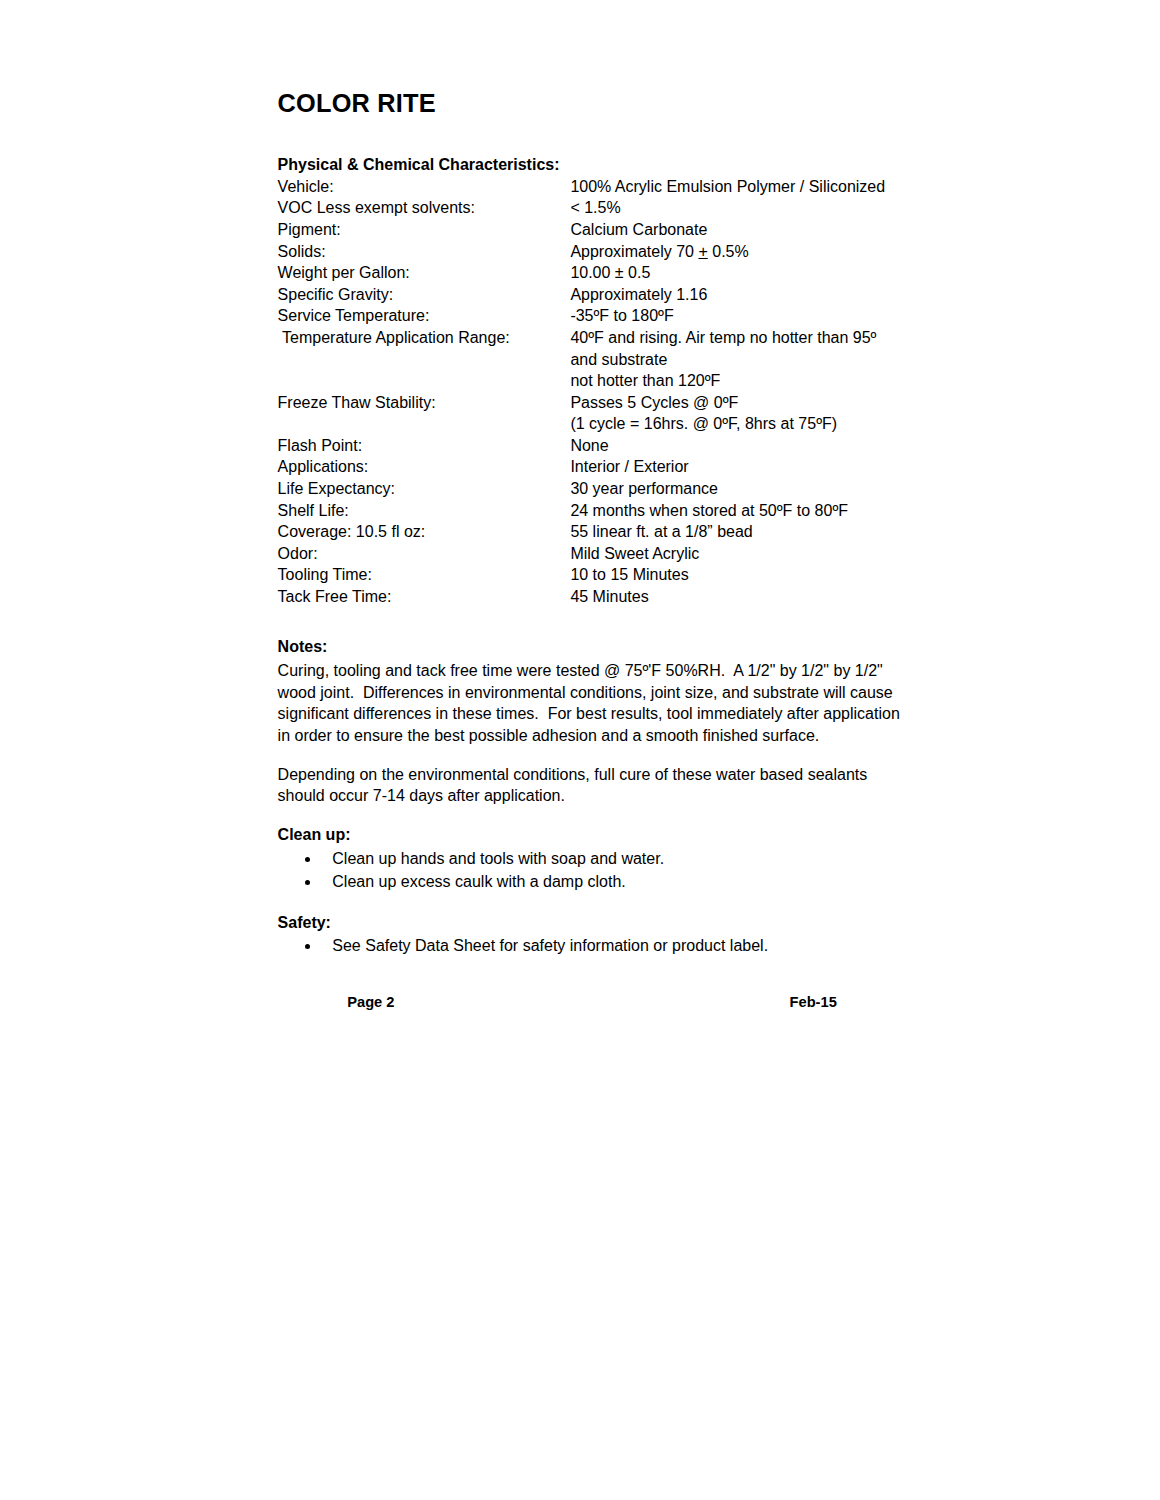COLOR RITE
Physical & Chemical Characteristics:
| Vehicle: | 100% Acrylic Emulsion Polymer / Siliconized |
| VOC Less exempt solvents: | < 1.5% |
| Pigment: | Calcium Carbonate |
| Solids: | Approximately 70 + 0.5% |
| Weight per Gallon: | 10.00 ± 0.5 |
| Specific Gravity: | Approximately 1.16 |
| Service Temperature: | -35ºF to 180ºF |
| Temperature Application Range: | 40ºF and rising. Air temp no hotter than 95º and substrate not hotter than 120ºF |
| Freeze Thaw Stability: | Passes 5 Cycles @ 0ºF (1 cycle = 16hrs. @ 0ºF, 8hrs at 75ºF) |
| Flash Point: | None |
| Applications: | Interior / Exterior |
| Life Expectancy: | 30 year performance |
| Shelf Life: | 24 months when stored at 50ºF to 80ºF |
| Coverage: 10.5 fl oz: | 55 linear ft. at a 1/8” bead |
| Odor: | Mild Sweet Acrylic |
| Tooling Time: | 10 to 15 Minutes |
| Tack Free Time: | 45 Minutes |
Notes:
Curing, tooling and tack free time were tested @ 75º'F 50%RH. A 1/2" by 1/2" by 1/2" wood joint. Differences in environmental conditions, joint size, and substrate will cause significant differences in these times. For best results, tool immediately after application in order to ensure the best possible adhesion and a smooth finished surface.
Depending on the environmental conditions, full cure of these water based sealants should occur 7-14 days after application.
Clean up:
Clean up hands and tools with soap and water.
Clean up excess caulk with a damp cloth.
Safety:
See Safety Data Sheet for safety information or product label.
Page 2 Feb-15